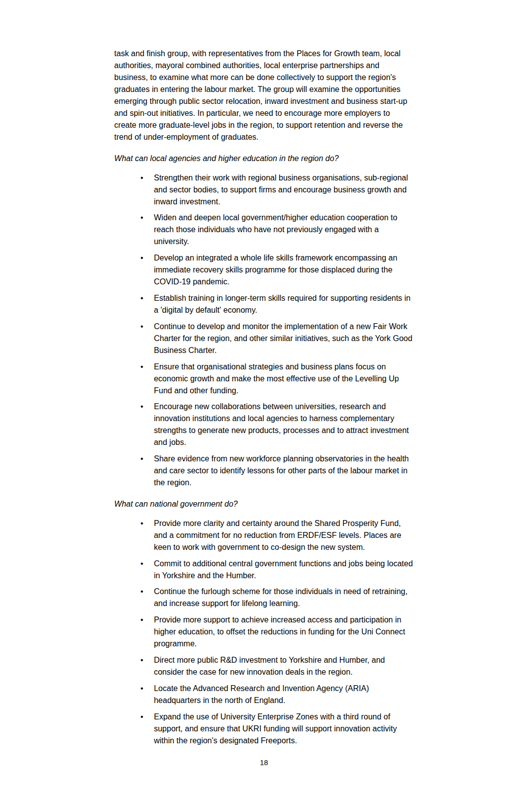task and finish group, with representatives from the Places for Growth team, local authorities, mayoral combined authorities, local enterprise partnerships and business, to examine what more can be done collectively to support the region's graduates in entering the labour market. The group will examine the opportunities emerging through public sector relocation, inward investment and business start-up and spin-out initiatives. In particular, we need to encourage more employers to create more graduate-level jobs in the region, to support retention and reverse the trend of under-employment of graduates.
What can local agencies and higher education in the region do?
Strengthen their work with regional business organisations, sub-regional and sector bodies, to support firms and encourage business growth and inward investment.
Widen and deepen local government/higher education cooperation to reach those individuals who have not previously engaged with a university.
Develop an integrated a whole life skills framework encompassing an immediate recovery skills programme for those displaced during the COVID-19 pandemic.
Establish training in longer-term skills required for supporting residents in a 'digital by default' economy.
Continue to develop and monitor the implementation of a new Fair Work Charter for the region, and other similar initiatives, such as the York Good Business Charter.
Ensure that organisational strategies and business plans focus on economic growth and make the most effective use of the Levelling Up Fund and other funding.
Encourage new collaborations between universities, research and innovation institutions and local agencies to harness complementary strengths to generate new products, processes and to attract investment and jobs.
Share evidence from new workforce planning observatories in the health and care sector to identify lessons for other parts of the labour market in the region.
What can national government do?
Provide more clarity and certainty around the Shared Prosperity Fund, and a commitment for no reduction from ERDF/ESF levels. Places are keen to work with government to co-design the new system.
Commit to additional central government functions and jobs being located in Yorkshire and the Humber.
Continue the furlough scheme for those individuals in need of retraining, and increase support for lifelong learning.
Provide more support to achieve increased access and participation in higher education, to offset the reductions in funding for the Uni Connect programme.
Direct more public R&D investment to Yorkshire and Humber, and consider the case for new innovation deals in the region.
Locate the Advanced Research and Invention Agency (ARIA) headquarters in the north of England.
Expand the use of University Enterprise Zones with a third round of support, and ensure that UKRI funding will support innovation activity within the region's designated Freeports.
18